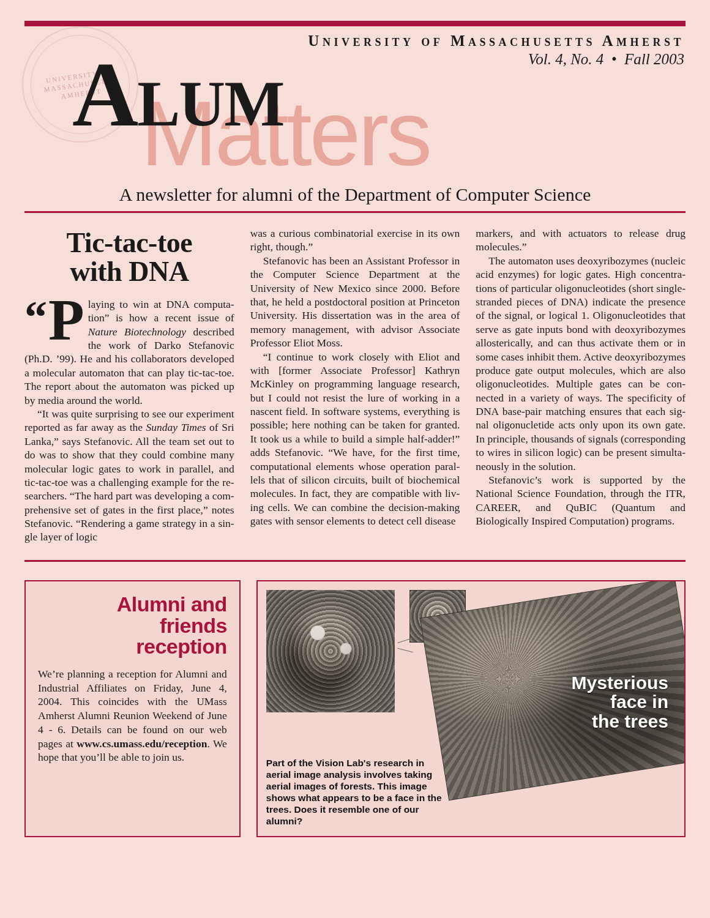University of Massachusetts Amherst
University of Massachusetts Amherst
Vol. 4, No. 4 • Fall 2003
Matters
Alum
A newsletter for alumni of the Department of Computer Science
Tic-tac-toe
with DNA
“Playing to win at DNA computation” is how a recent issue of Nature Biotechnology described the work of Darko Stefanovic (Ph.D. ’99). He and his collaborators developed a molecular automaton that can play tic-tac-toe. The report about the automaton was picked up by media around the world.
“It was quite surprising to see our experiment reported as far away as the Sunday Times of Sri Lanka,” says Stefanovic. All the team set out to do was to show that they could combine many molecular logic gates to work in parallel, and tic-tac-toe was a challenging example for the researchers. “The hard part was developing a comprehensive set of gates in the first place,” notes Stefanovic. “Rendering a game strategy in a single layer of logic
was a curious combinatorial exercise in its own right, though.”
Stefanovic has been an Assistant Professor in the Computer Science Department at the University of New Mexico since 2000. Before that, he held a postdoctoral position at Princeton University. His dissertation was in the area of memory management, with advisor Associate Professor Eliot Moss.
“I continue to work closely with Eliot and with [former Associate Professor] Kathryn McKinley on programming language research, but I could not resist the lure of working in a nascent field. In software systems, everything is possible; here nothing can be taken for granted. It took us a while to build a simple half-adder!” adds Stefanovic. “We have, for the first time, computational elements whose operation parallels that of silicon circuits, built of biochemical molecules. In fact, they are compatible with living cells. We can combine the decision-making gates with sensor elements to detect cell disease
markers, and with actuators to release drug molecules.”
The automaton uses deoxyribozymes (nucleic acid enzymes) for logic gates. High concentrations of particular oligonucleotides (short single-stranded pieces of DNA) indicate the presence of the signal, or logical 1. Oligonucleotides that serve as gate inputs bond with deoxyribozymes allosterically, and can thus activate them or in some cases inhibit them. Active deoxyribozymes produce gate output molecules, which are also oligonucleotides. Multiple gates can be connected in a variety of ways. The specificity of DNA base-pair matching ensures that each signal oligonucletide acts only upon its own gate. In principle, thousands of signals (corresponding to wires in silicon logic) can be present simultaneously in the solution.
Stefanovic’s work is supported by the National Science Foundation, through the ITR, CAREER, and QuBIC (Quantum and Biologically Inspired Computation) programs.
Alumni and
friends
reception
We’re planning a reception for Alumni and Industrial Affiliates on Friday, June 4, 2004. This coincides with the UMass Amherst Alumni Reunion Weekend of June 4 - 6. Details can be found on our web pages at www.cs.umass.edu/reception. We hope that you’ll be able to join us.
Mysterious
face in
the trees
Part of the Vision Lab's research in aerial image analysis involves taking aerial images of forests. This image shows what appears to be a face in the trees. Does it resemble one of our alumni?